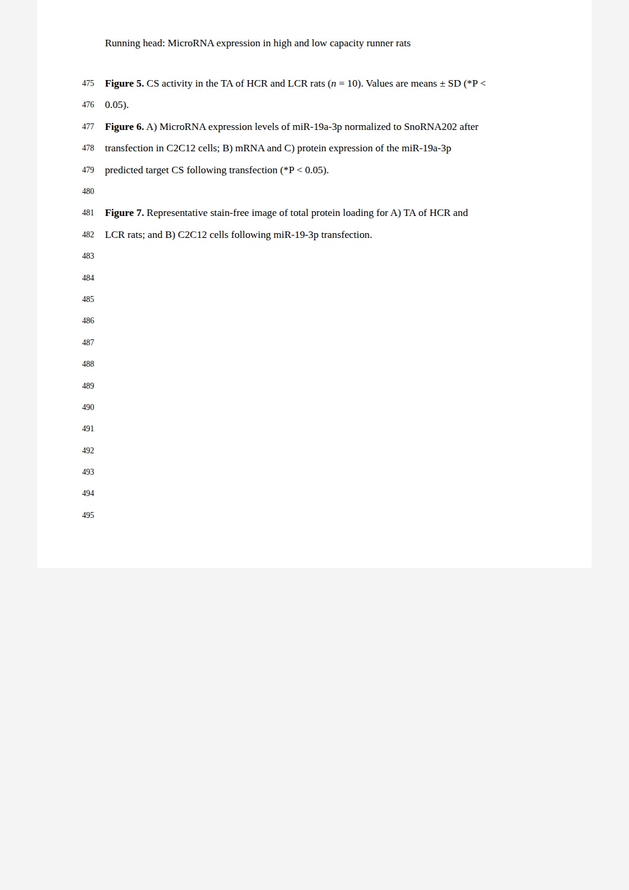Running head: MicroRNA expression in high and low capacity runner rats
Figure 5. CS activity in the TA of HCR and LCR rats (n = 10). Values are means ± SD (*P <
0.05).
Figure 6. A) MicroRNA expression levels of miR-19a-3p normalized to SnoRNA202 after
transfection in C2C12 cells; B) mRNA and C) protein expression of the miR-19a-3p
predicted target CS following transfection (*P < 0.05).
Figure 7. Representative stain-free image of total protein loading for A) TA of HCR and
LCR rats; and B) C2C12 cells following miR-19-3p transfection.